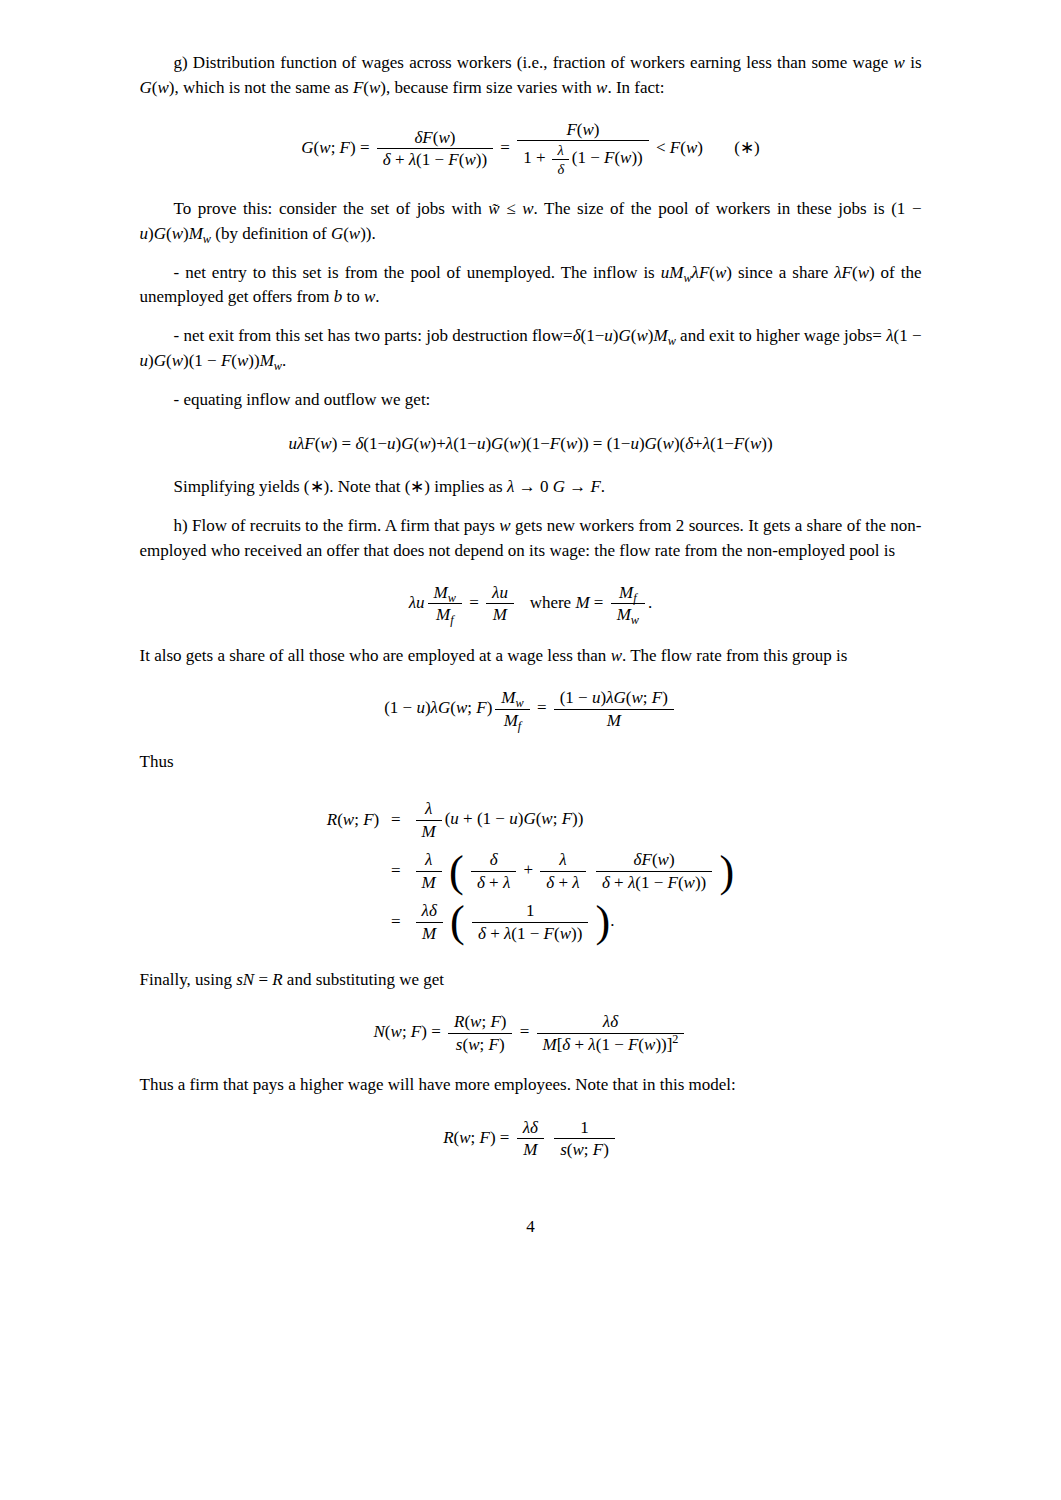g) Distribution function of wages across workers (i.e., fraction of workers earning less than some wage w is G(w), which is not the same as F(w), because firm size varies with w. In fact:
G(w; F) = δF(w) δ + λ(1 − F(w)) = F(w) 1 + λδ(1 − F(w)) < F(w) (∗)
To prove this: consider the set of jobs with w̃ ≤ w. The size of the pool of workers in these jobs is (1 − u)G(w)Mw (by definition of G(w)).
- net entry to this set is from the pool of unemployed. The inflow is uMwλF(w) since a share λF(w) of the unemployed get offers from b to w.
- net exit from this set has two parts: job destruction flow=δ(1−u)G(w)Mw and exit to higher wage jobs= λ(1 − u)G(w)(1 − F(w))Mw.
- equating inflow and outflow we get:
uλF(w) = δ(1−u)G(w)+λ(1−u)G(w)(1−F(w)) = (1−u)G(w)(δ+λ(1−F(w))
Simplifying yields (∗). Note that (∗) implies as λ → 0 G → F.
h) Flow of recruits to the firm. A firm that pays w gets new workers from 2 sources. It gets a share of the non-employed who received an offer that does not depend on its wage: the flow rate from the non-employed pool is
λu Mw Mf = λu M where M = Mf Mw.
It also gets a share of all those who are employed at a wage less than w. The flow rate from this group is
(1 − u)λG(w; F)Mw Mf = (1 − u)λG(w; F) M
Thus
R(w; F)
=
λM(u + (1 − u)G(w; F))
=
λM ( δδ + λ + λδ + λ δF(w) δ + λ(1 − F(w)) )
=
λδ M ( 1 δ + λ(1 − F(w)) ).
Finally, using sN = R and substituting we get
N(w; F) = R(w; F) s(w; F) = λδ M[δ + λ(1 − F(w))]2
Thus a firm that pays a higher wage will have more employees. Note that in this model:
R(w; F) = λδ M 1 s(w; F)
4